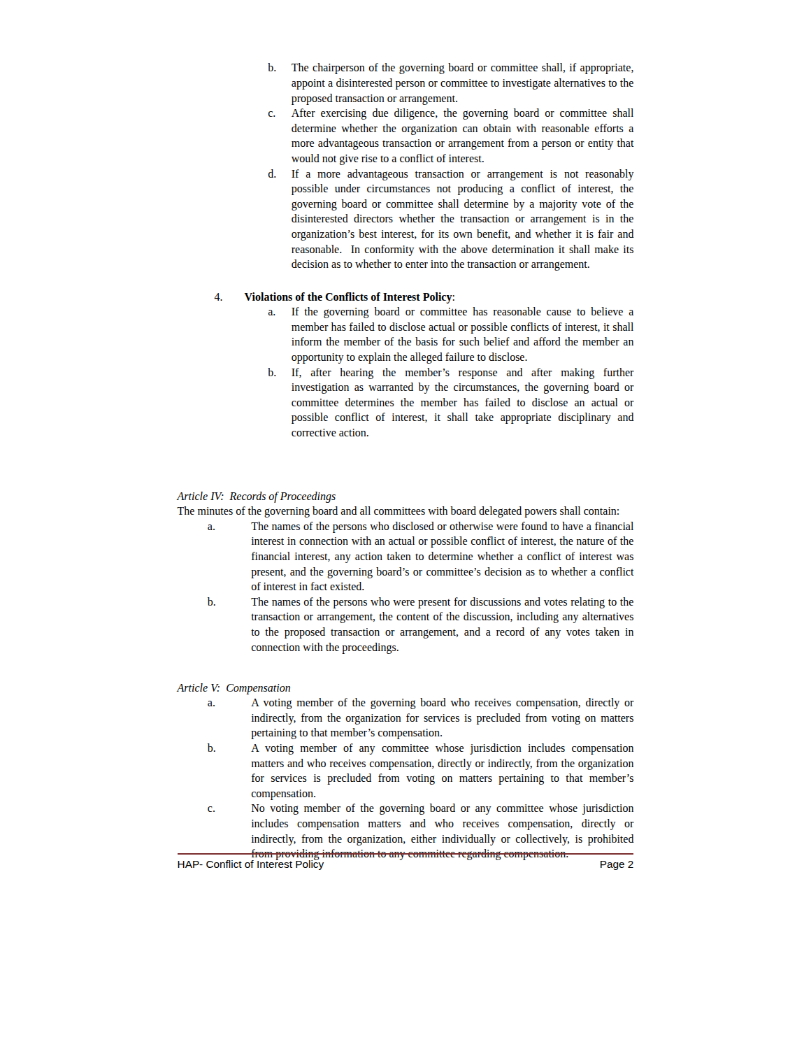b. The chairperson of the governing board or committee shall, if appropriate, appoint a disinterested person or committee to investigate alternatives to the proposed transaction or arrangement.
c. After exercising due diligence, the governing board or committee shall determine whether the organization can obtain with reasonable efforts a more advantageous transaction or arrangement from a person or entity that would not give rise to a conflict of interest.
d. If a more advantageous transaction or arrangement is not reasonably possible under circumstances not producing a conflict of interest, the governing board or committee shall determine by a majority vote of the disinterested directors whether the transaction or arrangement is in the organization’s best interest, for its own benefit, and whether it is fair and reasonable. In conformity with the above determination it shall make its decision as to whether to enter into the transaction or arrangement.
4. Violations of the Conflicts of Interest Policy:
a. If the governing board or committee has reasonable cause to believe a member has failed to disclose actual or possible conflicts of interest, it shall inform the member of the basis for such belief and afford the member an opportunity to explain the alleged failure to disclose.
b. If, after hearing the member’s response and after making further investigation as warranted by the circumstances, the governing board or committee determines the member has failed to disclose an actual or possible conflict of interest, it shall take appropriate disciplinary and corrective action.
Article IV: Records of Proceedings
The minutes of the governing board and all committees with board delegated powers shall contain:
a. The names of the persons who disclosed or otherwise were found to have a financial interest in connection with an actual or possible conflict of interest, the nature of the financial interest, any action taken to determine whether a conflict of interest was present, and the governing board’s or committee’s decision as to whether a conflict of interest in fact existed.
b. The names of the persons who were present for discussions and votes relating to the transaction or arrangement, the content of the discussion, including any alternatives to the proposed transaction or arrangement, and a record of any votes taken in connection with the proceedings.
Article V: Compensation
a. A voting member of the governing board who receives compensation, directly or indirectly, from the organization for services is precluded from voting on matters pertaining to that member’s compensation.
b. A voting member of any committee whose jurisdiction includes compensation matters and who receives compensation, directly or indirectly, from the organization for services is precluded from voting on matters pertaining to that member’s compensation.
c. No voting member of the governing board or any committee whose jurisdiction includes compensation matters and who receives compensation, directly or indirectly, from the organization, either individually or collectively, is prohibited from providing information to any committee regarding compensation.
HAP- Conflict of Interest Policy Page 2